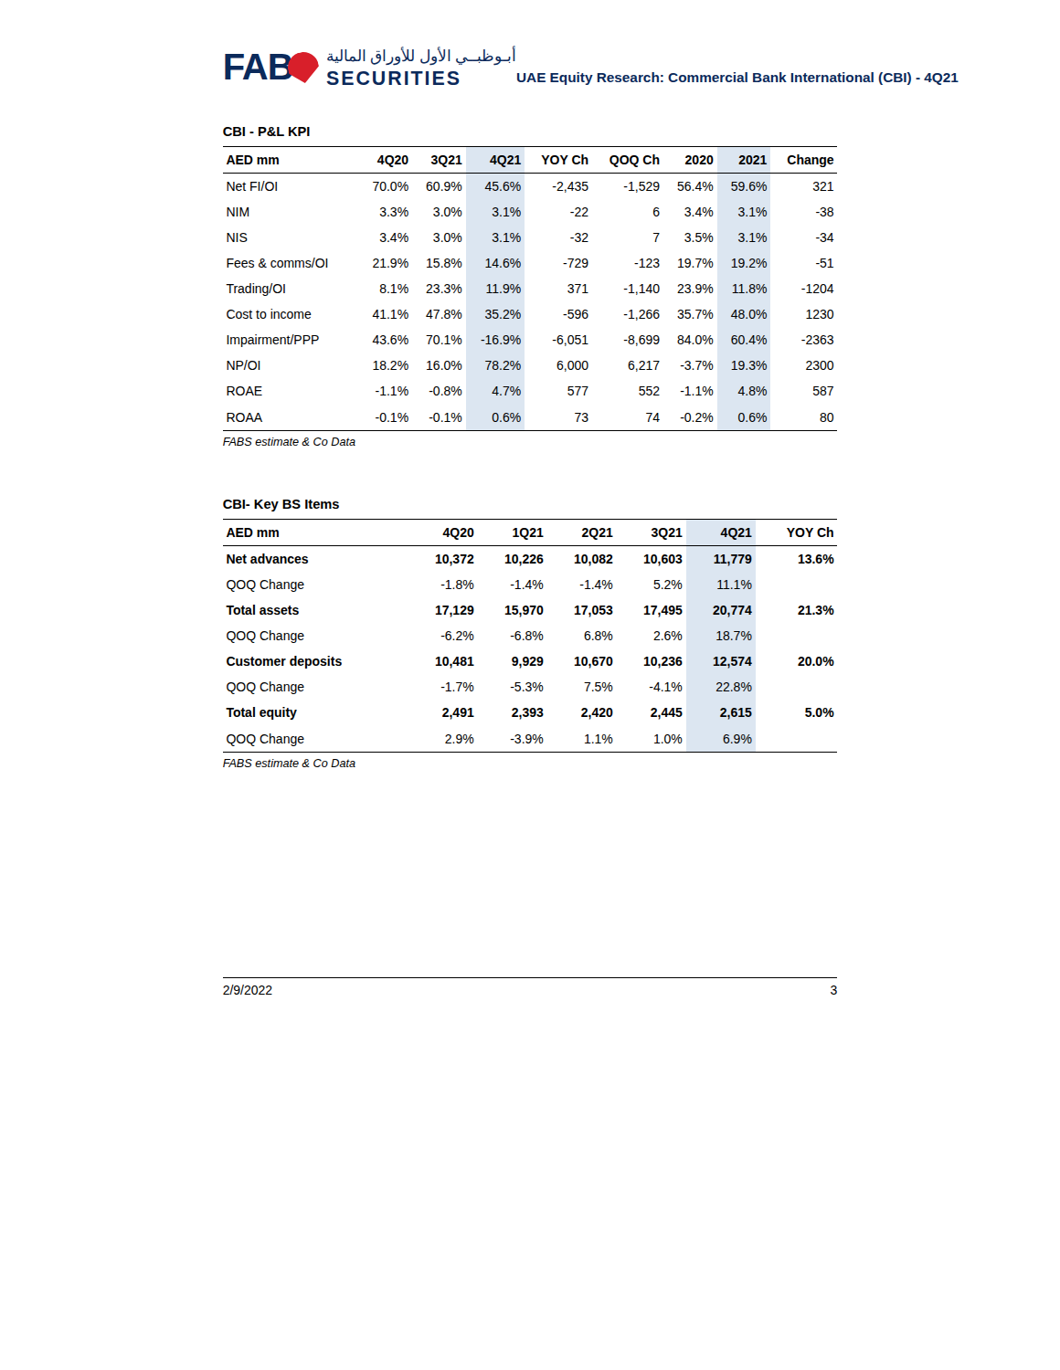FAB
أبـوظبــي الأول للأوراق المالية
SECURITIES
UAE Equity Research: Commercial Bank International (CBI) - 4Q21
CBI - P&L KPI
| AED mm | 4Q20 | 3Q21 | 4Q21 | YOY Ch | QOQ Ch | 2020 | 2021 | Change |
| --- | --- | --- | --- | --- | --- | --- | --- | --- |
| Net FI/OI | 70.0% | 60.9% | 45.6% | -2,435 | -1,529 | 56.4% | 59.6% | 321 |
| NIM | 3.3% | 3.0% | 3.1% | -22 | 6 | 3.4% | 3.1% | -38 |
| NIS | 3.4% | 3.0% | 3.1% | -32 | 7 | 3.5% | 3.1% | -34 |
| Fees & comms/OI | 21.9% | 15.8% | 14.6% | -729 | -123 | 19.7% | 19.2% | -51 |
| Trading/OI | 8.1% | 23.3% | 11.9% | 371 | -1,140 | 23.9% | 11.8% | -1204 |
| Cost to income | 41.1% | 47.8% | 35.2% | -596 | -1,266 | 35.7% | 48.0% | 1230 |
| Impairment/PPP | 43.6% | 70.1% | -16.9% | -6,051 | -8,699 | 84.0% | 60.4% | -2363 |
| NP/OI | 18.2% | 16.0% | 78.2% | 6,000 | 6,217 | -3.7% | 19.3% | 2300 |
| ROAE | -1.1% | -0.8% | 4.7% | 577 | 552 | -1.1% | 4.8% | 587 |
| ROAA | -0.1% | -0.1% | 0.6% | 73 | 74 | -0.2% | 0.6% | 80 |
FABS estimate & Co Data
CBI- Key BS Items
| AED mm | 4Q20 | 1Q21 | 2Q21 | 3Q21 | 4Q21 | YOY Ch |
| --- | --- | --- | --- | --- | --- | --- |
| Net advances | 10,372 | 10,226 | 10,082 | 10,603 | 11,779 | 13.6% |
| QOQ Change | -1.8% | -1.4% | -1.4% | 5.2% | 11.1% | |
| Total assets | 17,129 | 15,970 | 17,053 | 17,495 | 20,774 | 21.3% |
| QOQ Change | -6.2% | -6.8% | 6.8% | 2.6% | 18.7% | |
| Customer deposits | 10,481 | 9,929 | 10,670 | 10,236 | 12,574 | 20.0% |
| QOQ Change | -1.7% | -5.3% | 7.5% | -4.1% | 22.8% | |
| Total equity | 2,491 | 2,393 | 2,420 | 2,445 | 2,615 | 5.0% |
| QOQ Change | 2.9% | -3.9% | 1.1% | 1.0% | 6.9% | |
FABS estimate & Co Data
2/9/2022
3